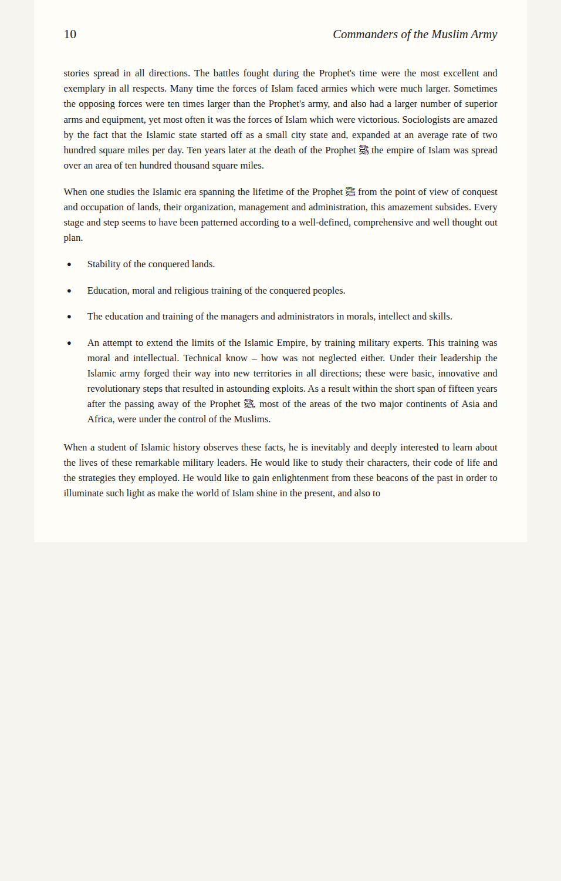10 Commanders of the Muslim Army
stories spread in all directions. The battles fought during the Prophet's time were the most excellent and exemplary in all respects. Many time the forces of Islam faced armies which were much larger. Sometimes the opposing forces were ten times larger than the Prophet's army, and also had a larger number of superior arms and equipment, yet most often it was the forces of Islam which were victorious. Sociologists are amazed by the fact that the Islamic state started off as a small city state and, expanded at an average rate of two hundred square miles per day. Ten years later at the death of the Prophet ﷺ the empire of Islam was spread over an area of ten hundred thousand square miles.
When one studies the Islamic era spanning the lifetime of the Prophet ﷺ from the point of view of conquest and occupation of lands, their organization, management and administration, this amazement subsides. Every stage and step seems to have been patterned according to a well-defined, comprehensive and well thought out plan.
Stability of the conquered lands.
Education, moral and religious training of the conquered peoples.
The education and training of the managers and administrators in morals, intellect and skills.
An attempt to extend the limits of the Islamic Empire, by training military experts. This training was moral and intellectual. Technical know – how was not neglected either. Under their leadership the Islamic army forged their way into new territories in all directions; these were basic, innovative and revolutionary steps that resulted in astounding exploits. As a result within the short span of fifteen years after the passing away of the Prophet ﷺ, most of the areas of the two major continents of Asia and Africa, were under the control of the Muslims.
When a student of Islamic history observes these facts, he is inevitably and deeply interested to learn about the lives of these remarkable military leaders. He would like to study their characters, their code of life and the strategies they employed. He would like to gain enlightenment from these beacons of the past in order to illuminate such light as make the world of Islam shine in the present, and also to